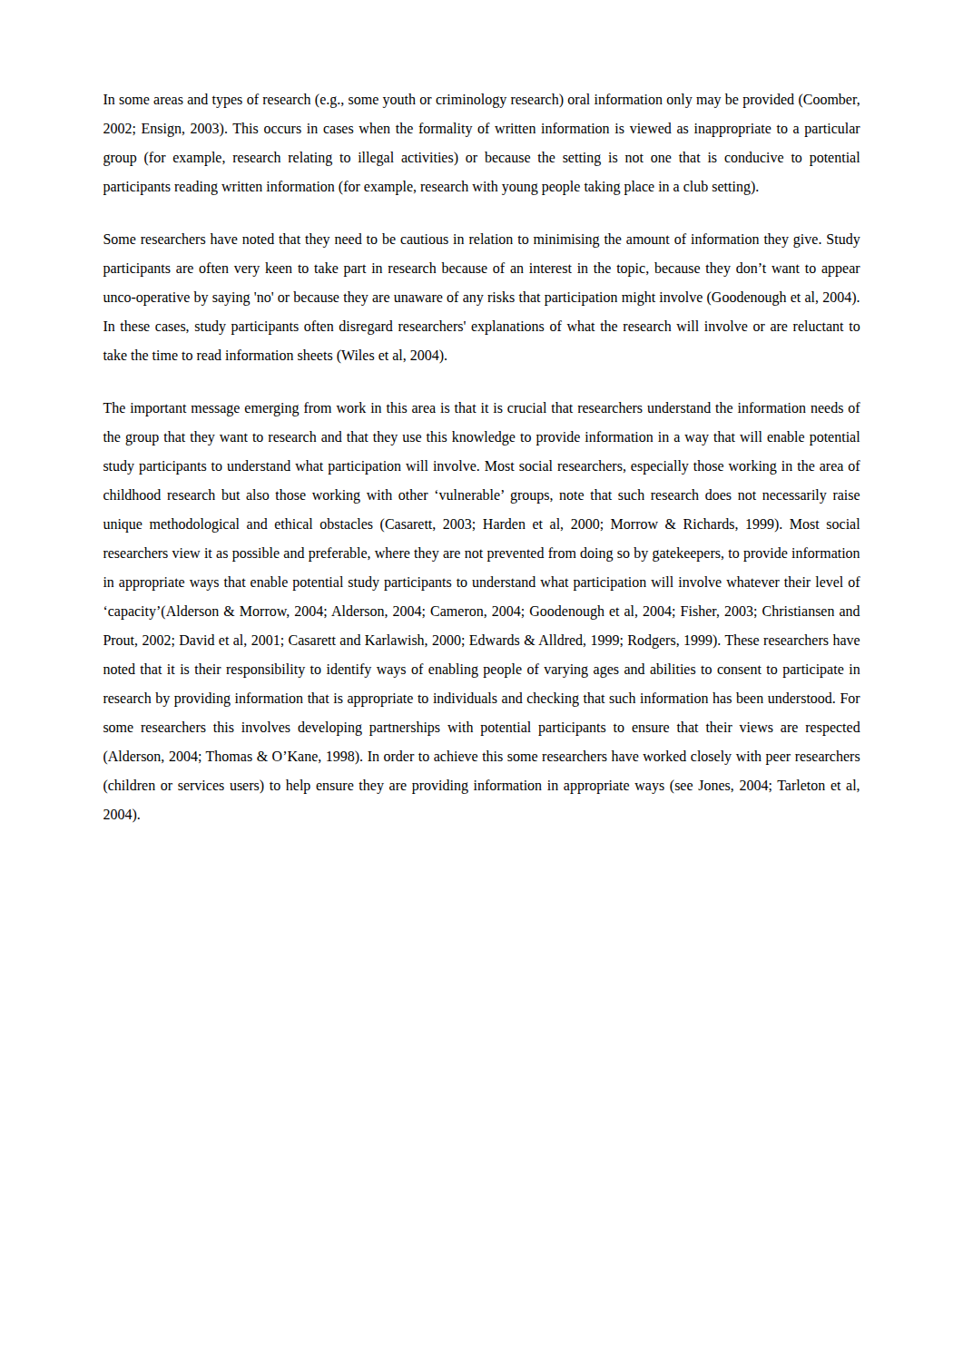In some areas and types of research (e.g., some youth or criminology research) oral information only may be provided (Coomber, 2002; Ensign, 2003). This occurs in cases when the formality of written information is viewed as inappropriate to a particular group (for example, research relating to illegal activities) or because the setting is not one that is conducive to potential participants reading written information (for example, research with young people taking place in a club setting).
Some researchers have noted that they need to be cautious in relation to minimising the amount of information they give. Study participants are often very keen to take part in research because of an interest in the topic, because they don’t want to appear unco-operative by saying 'no' or because they are unaware of any risks that participation might involve (Goodenough et al, 2004). In these cases, study participants often disregard researchers' explanations of what the research will involve or are reluctant to take the time to read information sheets (Wiles et al, 2004).
The important message emerging from work in this area is that it is crucial that researchers understand the information needs of the group that they want to research and that they use this knowledge to provide information in a way that will enable potential study participants to understand what participation will involve. Most social researchers, especially those working in the area of childhood research but also those working with other ‘vulnerable’ groups, note that such research does not necessarily raise unique methodological and ethical obstacles (Casarett, 2003; Harden et al, 2000; Morrow & Richards, 1999). Most social researchers view it as possible and preferable, where they are not prevented from doing so by gatekeepers, to provide information in appropriate ways that enable potential study participants to understand what participation will involve whatever their level of ‘capacity’(Alderson & Morrow, 2004; Alderson, 2004; Cameron, 2004; Goodenough et al, 2004; Fisher, 2003; Christiansen and Prout, 2002; David et al, 2001; Casarett and Karlawish, 2000; Edwards & Alldred, 1999; Rodgers, 1999). These researchers have noted that it is their responsibility to identify ways of enabling people of varying ages and abilities to consent to participate in research by providing information that is appropriate to individuals and checking that such information has been understood. For some researchers this involves developing partnerships with potential participants to ensure that their views are respected (Alderson, 2004; Thomas & O’Kane, 1998). In order to achieve this some researchers have worked closely with peer researchers (children or services users) to help ensure they are providing information in appropriate ways (see Jones, 2004; Tarleton et al, 2004).